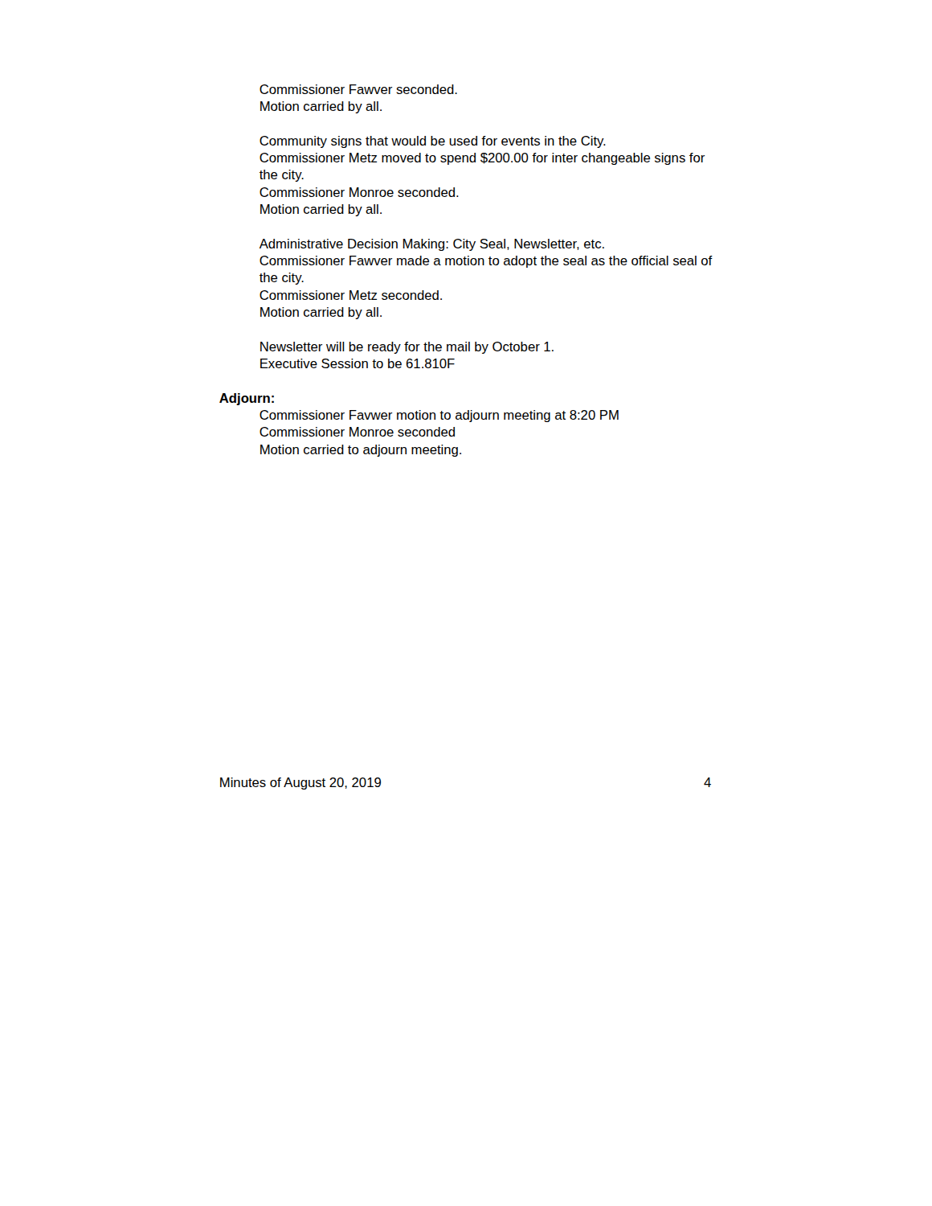Commissioner Fawver seconded.
Motion carried by all.
Community signs that would be used for events in the City.
Commissioner Metz moved to spend $200.00 for inter changeable signs for the city.
Commissioner Monroe seconded.
Motion carried by all.
Administrative Decision Making: City Seal, Newsletter, etc.
Commissioner Fawver made a motion to adopt the seal as the official seal of the city.
Commissioner Metz seconded.
Motion carried by all.
Newsletter will be ready for the mail by October 1.
Executive Session to be 61.810F
Adjourn:
Commissioner Favwer motion to adjourn meeting at 8:20 PM
Commissioner Monroe seconded
Motion carried to adjourn meeting.
Minutes of August 20, 2019 4